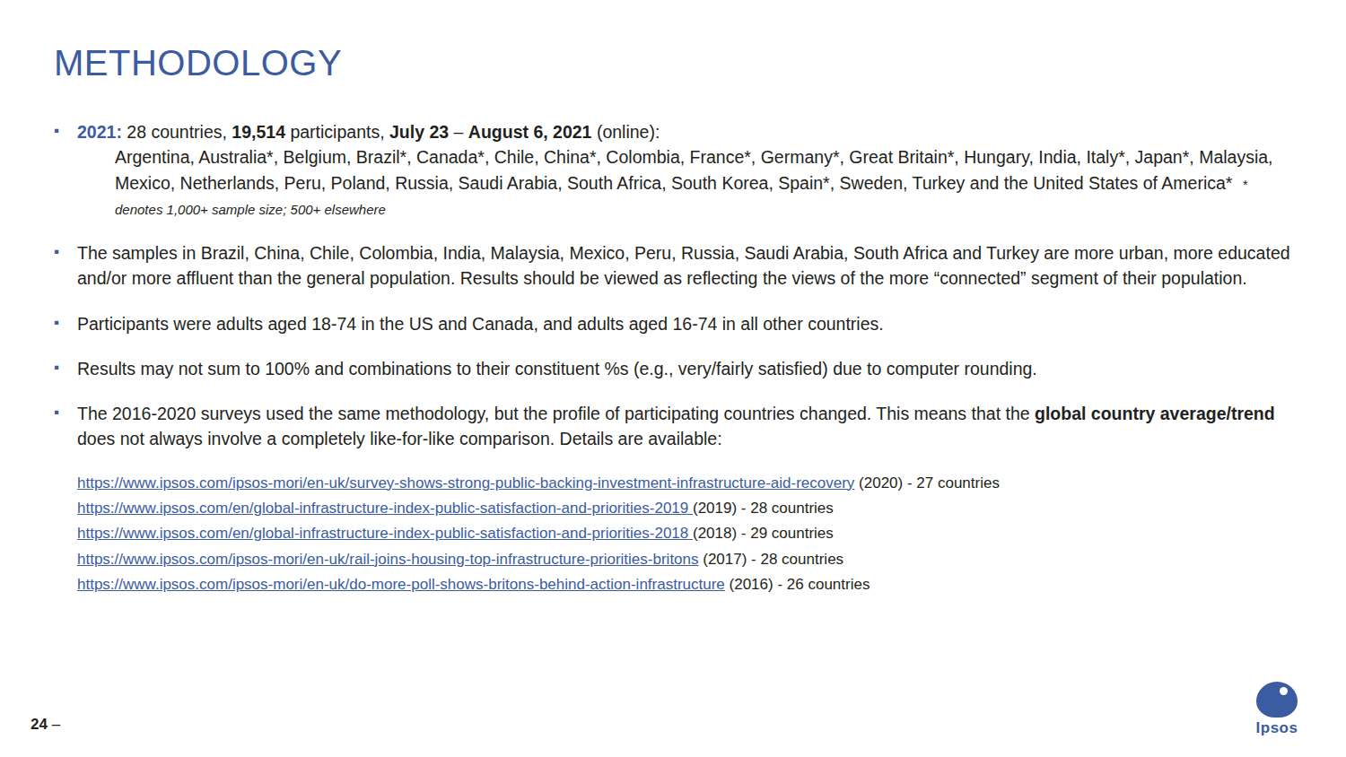METHODOLOGY
2021: 28 countries, 19,514 participants, July 23 – August 6, 2021 (online): Argentina, Australia*, Belgium, Brazil*, Canada*, Chile, China*, Colombia, France*, Germany*, Great Britain*, Hungary, India, Italy*, Japan*, Malaysia, Mexico, Netherlands, Peru, Poland, Russia, Saudi Arabia, South Africa, South Korea, Spain*, Sweden, Turkey and the United States of America* * denotes 1,000+ sample size; 500+ elsewhere
The samples in Brazil, China, Chile, Colombia, India, Malaysia, Mexico, Peru, Russia, Saudi Arabia, South Africa and Turkey are more urban, more educated and/or more affluent than the general population. Results should be viewed as reflecting the views of the more “connected” segment of their population.
Participants were adults aged 18-74 in the US and Canada, and adults aged 16-74 in all other countries.
Results may not sum to 100% and combinations to their constituent %s (e.g., very/fairly satisfied) due to computer rounding.
The 2016-2020 surveys used the same methodology, but the profile of participating countries changed. This means that the global country average/trend does not always involve a completely like-for-like comparison. Details are available:
https://www.ipsos.com/ipsos-mori/en-uk/survey-shows-strong-public-backing-investment-infrastructure-aid-recovery (2020) - 27 countries
https://www.ipsos.com/en/global-infrastructure-index-public-satisfaction-and-priorities-2019 (2019) - 28 countries
https://www.ipsos.com/en/global-infrastructure-index-public-satisfaction-and-priorities-2018 (2018) - 29 countries
https://www.ipsos.com/ipsos-mori/en-uk/rail-joins-housing-top-infrastructure-priorities-britons (2017) - 28 countries
https://www.ipsos.com/ipsos-mori/en-uk/do-more-poll-shows-britons-behind-action-infrastructure (2016) - 26 countries
24 –
Ipsos